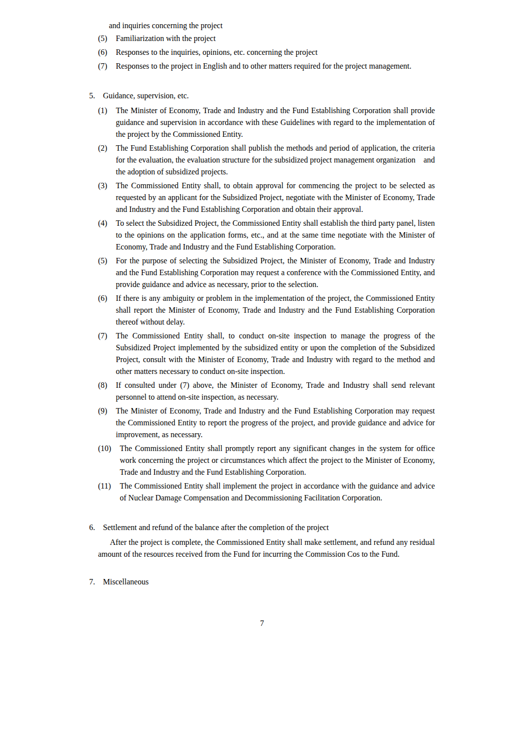and inquiries concerning the project
(5)
Familiarization with the project
(6)
Responses to the inquiries, opinions, etc. concerning the project
(7)
Responses to the project in English and to other matters required for the project management.
5.
Guidance, supervision, etc.
(1)
The Minister of Economy, Trade and Industry and the Fund Establishing Corporation shall provide guidance and supervision in accordance with these Guidelines with regard to the implementation of the project by the Commissioned Entity.
(2)
The Fund Establishing Corporation shall publish the methods and period of application, the criteria for the evaluation, the evaluation structure for the subsidized project management organization and the adoption of subsidized projects.
(3)
The Commissioned Entity shall, to obtain approval for commencing the project to be selected as requested by an applicant for the Subsidized Project, negotiate with the Minister of Economy, Trade and Industry and the Fund Establishing Corporation and obtain their approval.
(4)
To select the Subsidized Project, the Commissioned Entity shall establish the third party panel, listen to the opinions on the application forms, etc., and at the same time negotiate with the Minister of Economy, Trade and Industry and the Fund Establishing Corporation.
(5)
For the purpose of selecting the Subsidized Project, the Minister of Economy, Trade and Industry and the Fund Establishing Corporation may request a conference with the Commissioned Entity, and provide guidance and advice as necessary, prior to the selection.
(6)
If there is any ambiguity or problem in the implementation of the project, the Commissioned Entity shall report the Minister of Economy, Trade and Industry and the Fund Establishing Corporation thereof without delay.
(7)
The Commissioned Entity shall, to conduct on-site inspection to manage the progress of the Subsidized Project implemented by the subsidized entity or upon the completion of the Subsidized Project, consult with the Minister of Economy, Trade and Industry with regard to the method and other matters necessary to conduct on-site inspection.
(8)
If consulted under (7) above, the Minister of Economy, Trade and Industry shall send relevant personnel to attend on-site inspection, as necessary.
(9)
The Minister of Economy, Trade and Industry and the Fund Establishing Corporation may request the Commissioned Entity to report the progress of the project, and provide guidance and advice for improvement, as necessary.
(10)
The Commissioned Entity shall promptly report any significant changes in the system for office work concerning the project or circumstances which affect the project to the Minister of Economy, Trade and Industry and the Fund Establishing Corporation.
(11)
The Commissioned Entity shall implement the project in accordance with the guidance and advice of Nuclear Damage Compensation and Decommissioning Facilitation Corporation.
6.
Settlement and refund of the balance after the completion of the project
After the project is complete, the Commissioned Entity shall make settlement, and refund any residual amount of the resources received from the Fund for incurring the Commission Cos to the Fund.
7.
Miscellaneous
7